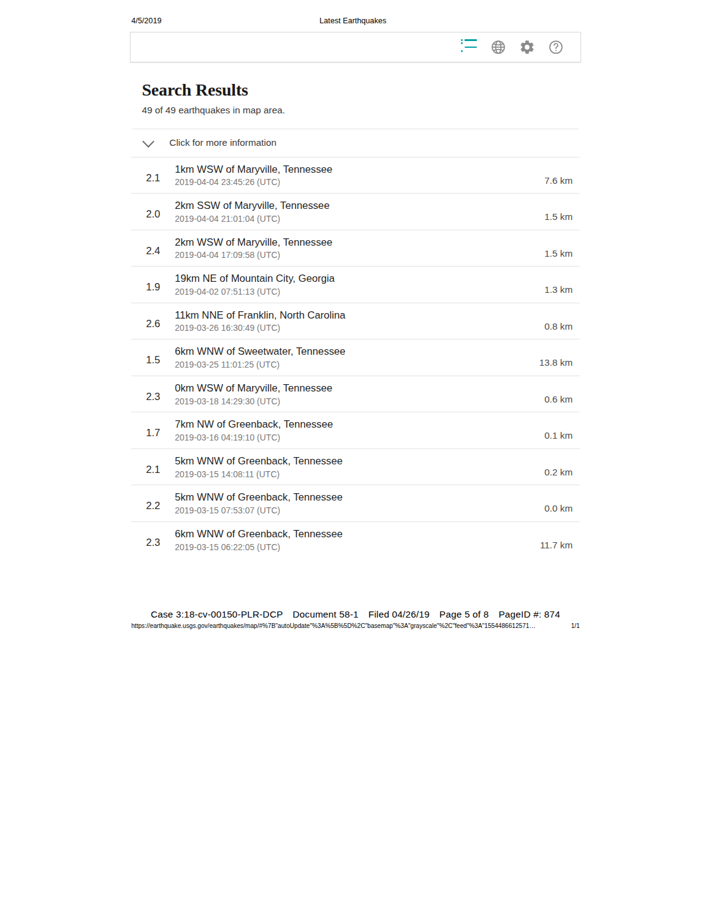4/5/2019
Latest Earthquakes
Search Results
49 of 49 earthquakes in map area.
Click for more information
2.1
1km WSW of Maryville, Tennessee
2019-04-04 23:45:26 (UTC)
7.6 km
2.0
2km SSW of Maryville, Tennessee
2019-04-04 21:01:04 (UTC)
1.5 km
2.4
2km WSW of Maryville, Tennessee
2019-04-04 17:09:58 (UTC)
1.5 km
1.9
19km NE of Mountain City, Georgia
2019-04-02 07:51:13 (UTC)
1.3 km
2.6
11km NNE of Franklin, North Carolina
2019-03-26 16:30:49 (UTC)
0.8 km
1.5
6km WNW of Sweetwater, Tennessee
2019-03-25 11:01:25 (UTC)
13.8 km
2.3
0km WSW of Maryville, Tennessee
2019-03-18 14:29:30 (UTC)
0.6 km
1.7
7km NW of Greenback, Tennessee
2019-03-16 04:19:10 (UTC)
0.1 km
2.1
5km WNW of Greenback, Tennessee
2019-03-15 14:08:11 (UTC)
0.2 km
2.2
5km WNW of Greenback, Tennessee
2019-03-15 07:53:07 (UTC)
0.0 km
2.3
6km WNW of Greenback, Tennessee
2019-03-15 06:22:05 (UTC)
11.7 km
Case 3:18-cv-00150-PLR-DCP Document 58-1 Filed 04/26/19 Page 5 of 8 PageID #: 874
https://earthquake.usgs.gov/earthquakes/map/#%7B"autoUpdate"%3A%5B%5D%2C"basemap"%3A"grayscale"%2C"feed"%3A"1554486612571"%2…
1/1